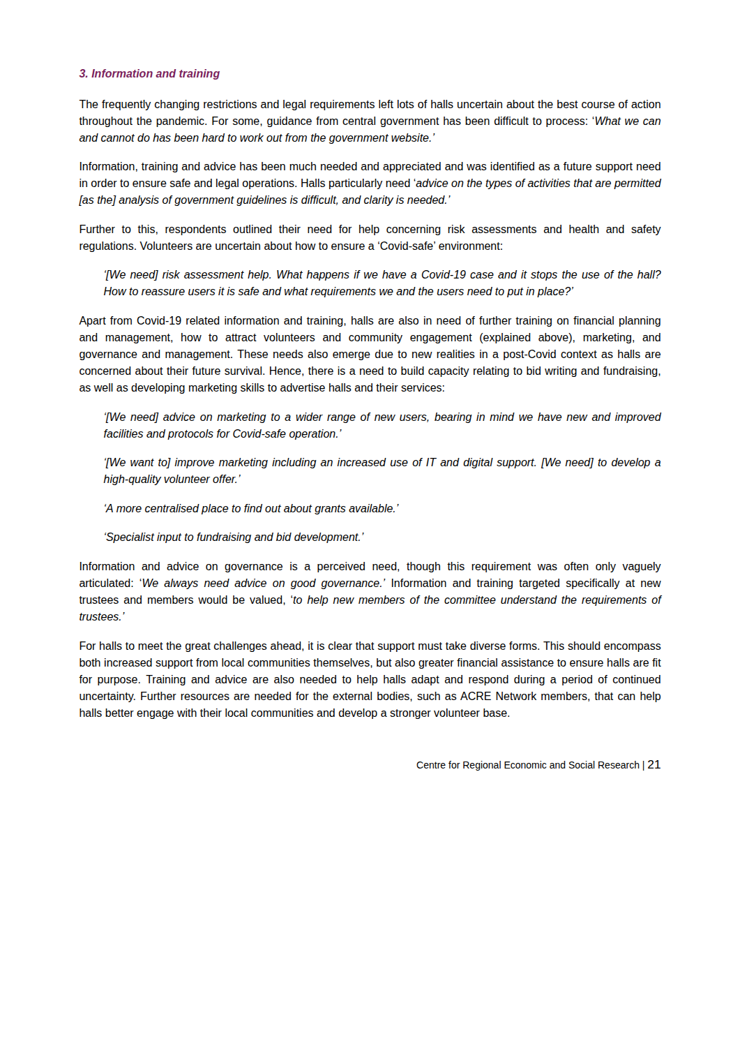3. Information and training
The frequently changing restrictions and legal requirements left lots of halls uncertain about the best course of action throughout the pandemic. For some, guidance from central government has been difficult to process: ‘What we can and cannot do has been hard to work out from the government website.’
Information, training and advice has been much needed and appreciated and was identified as a future support need in order to ensure safe and legal operations. Halls particularly need ‘advice on the types of activities that are permitted [as the] analysis of government guidelines is difficult, and clarity is needed.’
Further to this, respondents outlined their need for help concerning risk assessments and health and safety regulations. Volunteers are uncertain about how to ensure a ‘Covid-safe’ environment:
‘[We need] risk assessment help. What happens if we have a Covid-19 case and it stops the use of the hall? How to reassure users it is safe and what requirements we and the users need to put in place?’
Apart from Covid-19 related information and training, halls are also in need of further training on financial planning and management, how to attract volunteers and community engagement (explained above), marketing, and governance and management. These needs also emerge due to new realities in a post-Covid context as halls are concerned about their future survival. Hence, there is a need to build capacity relating to bid writing and fundraising, as well as developing marketing skills to advertise halls and their services:
‘[We need] advice on marketing to a wider range of new users, bearing in mind we have new and improved facilities and protocols for Covid-safe operation.’
‘[We want to] improve marketing including an increased use of IT and digital support. [We need] to develop a high-quality volunteer offer.’
‘A more centralised place to find out about grants available.’
‘Specialist input to fundraising and bid development.’
Information and advice on governance is a perceived need, though this requirement was often only vaguely articulated: ‘We always need advice on good governance.’ Information and training targeted specifically at new trustees and members would be valued, ‘to help new members of the committee understand the requirements of trustees.’
For halls to meet the great challenges ahead, it is clear that support must take diverse forms. This should encompass both increased support from local communities themselves, but also greater financial assistance to ensure halls are fit for purpose. Training and advice are also needed to help halls adapt and respond during a period of continued uncertainty. Further resources are needed for the external bodies, such as ACRE Network members, that can help halls better engage with their local communities and develop a stronger volunteer base.
Centre for Regional Economic and Social Research | 21